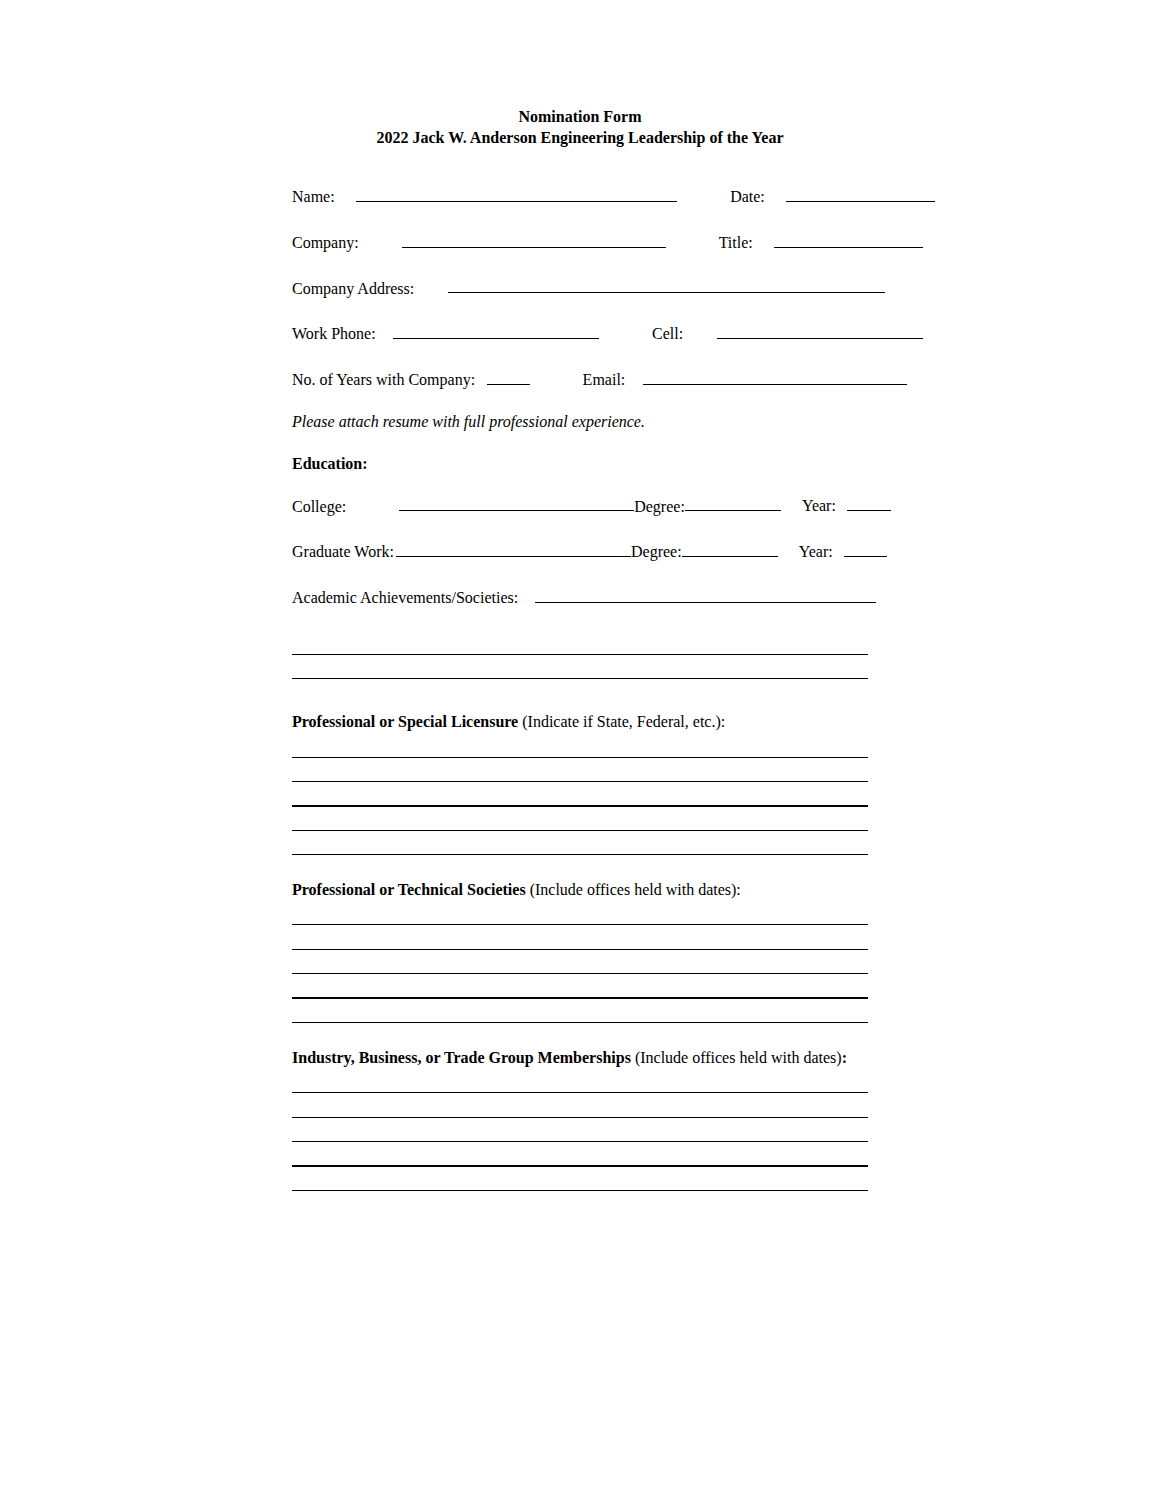Nomination Form 2022 Jack W. Anderson Engineering Leadership of the Year
Name: Date:
Company: Title:
Company Address:
Work Phone: Cell:
No. of Years with Company: Email:
Please attach resume with full professional experience.
Education:
College: Degree: Year:
Graduate Work: Degree: Year:
Academic Achievements/Societies:
Professional or Special Licensure (Indicate if State, Federal, etc.):
Professional or Technical Societies (Include offices held with dates):
Industry, Business, or Trade Group Memberships (Include offices held with dates):